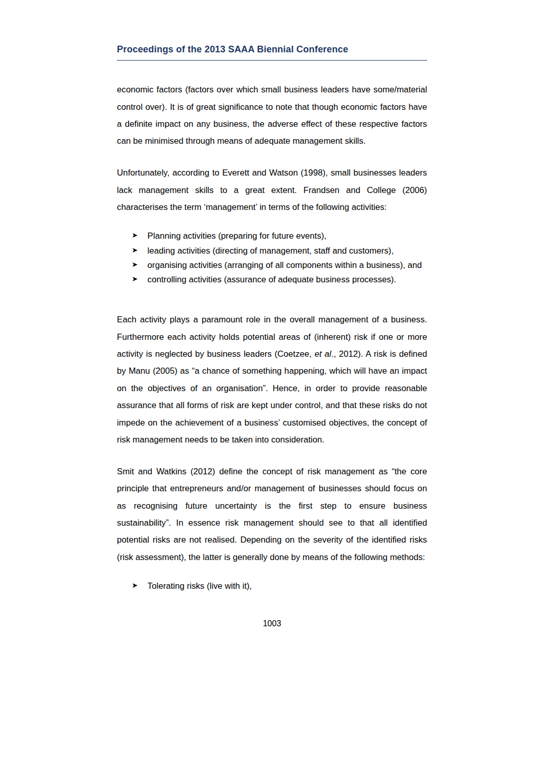Proceedings of the 2013 SAAA Biennial Conference
economic factors (factors over which small business leaders have some/material control over). It is of great significance to note that though economic factors have a definite impact on any business, the adverse effect of these respective factors can be minimised through means of adequate management skills.
Unfortunately, according to Everett and Watson (1998), small businesses leaders lack management skills to a great extent. Frandsen and College (2006) characterises the term ‘management’ in terms of the following activities:
Planning activities (preparing for future events),
leading activities (directing of management, staff and customers),
organising activities (arranging of all components within a business), and
controlling activities (assurance of adequate business processes).
Each activity plays a paramount role in the overall management of a business. Furthermore each activity holds potential areas of (inherent) risk if one or more activity is neglected by business leaders (Coetzee, et al., 2012). A risk is defined by Manu (2005) as “a chance of something happening, which will have an impact on the objectives of an organisation”. Hence, in order to provide reasonable assurance that all forms of risk are kept under control, and that these risks do not impede on the achievement of a business’ customised objectives, the concept of risk management needs to be taken into consideration.
Smit and Watkins (2012) define the concept of risk management as “the core principle that entrepreneurs and/or management of businesses should focus on as recognising future uncertainty is the first step to ensure business sustainability”. In essence risk management should see to that all identified potential risks are not realised. Depending on the severity of the identified risks (risk assessment), the latter is generally done by means of the following methods:
Tolerating risks (live with it),
1003